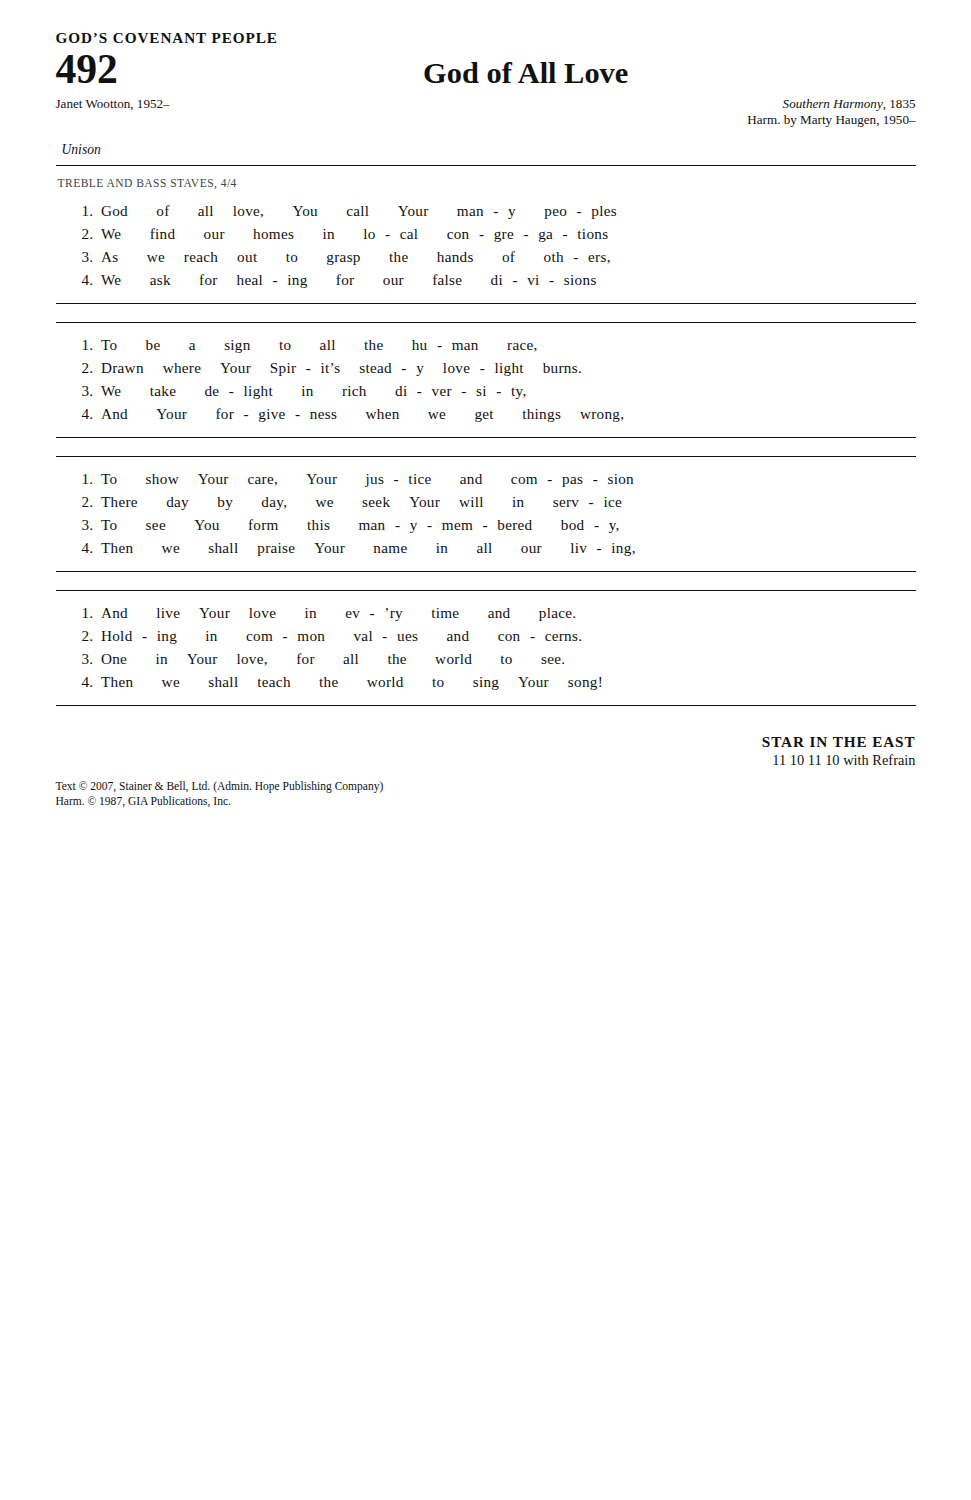God’s Covenant People
492
God of All Love
Janet Wootton, 1952–
Southern Harmony, 1835
Harm. by Marty Haugen, 1950–
Unison
Treble and bass staves, 4/4
| 1. | God of all love, You call Your man - y peo - ples |
| 2. | We find our homes in lo - cal con - gre - ga - tions |
| 3. | As we reach out to grasp the hands of oth - ers, |
| 4. | We ask for heal - ing for our false di - vi - sions |
| 1. | To be a sign to all the hu - man race, |
| 2. | Drawn where Your Spir - it’s stead - y love - light burns. |
| 3. | We take de - light in rich di - ver - si - ty, |
| 4. | And Your for - give - ness when we get things wrong, |
| 1. | To show Your care, Your jus - tice and com - pas - sion |
| 2. | There day by day, we seek Your will in serv - ice |
| 3. | To see You form this man - y - mem - bered bod - y, |
| 4. | Then we shall praise Your name in all our liv - ing, |
| 1. | And live Your love in ev - ’ry time and place. |
| 2. | Hold - ing in com - mon val - ues and con - cerns. |
| 3. | One in Your love, for all the world to see. |
| 4. | Then we shall teach the world to sing Your song! |
Star in the East
11 10 11 10 with Refrain
Text © 2007, Stainer & Bell, Ltd. (Admin. Hope Publishing Company)
Harm. © 1987, GIA Publications, Inc.